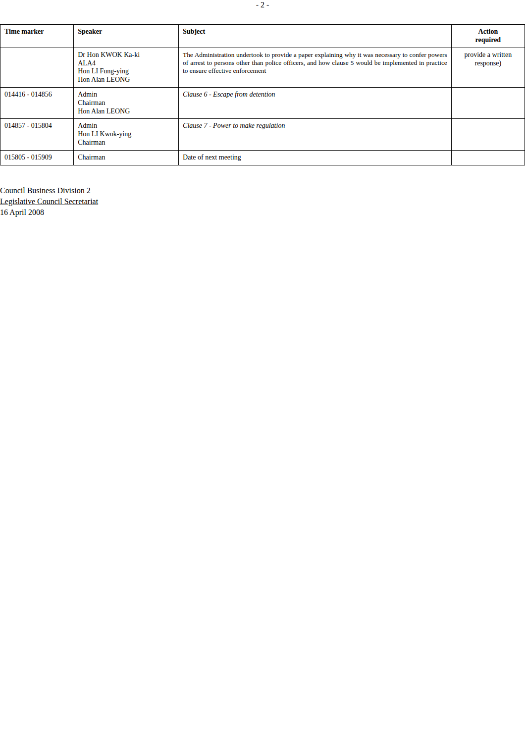- 2 -
| Time marker | Speaker | Subject | Action required |
| --- | --- | --- | --- |
| | Dr Hon KWOK Ka-ki ALA4 Hon LI Fung-ying Hon Alan LEONG | The Administration undertook to provide a paper explaining why it was necessary to confer powers of arrest to persons other than police officers, and how clause 5 would be implemented in practice to ensure effective enforcement | provide a written response) |
| 014416 - 014856 | Admin Chairman Hon Alan LEONG | Clause 6 - Escape from detention | |
| 014857 - 015804 | Admin Hon LI Kwok-ying Chairman | Clause 7 - Power to make regulation | |
| 015805 - 015909 | Chairman | Date of next meeting | |
Council Business Division 2
Legislative Council Secretariat
16 April 2008